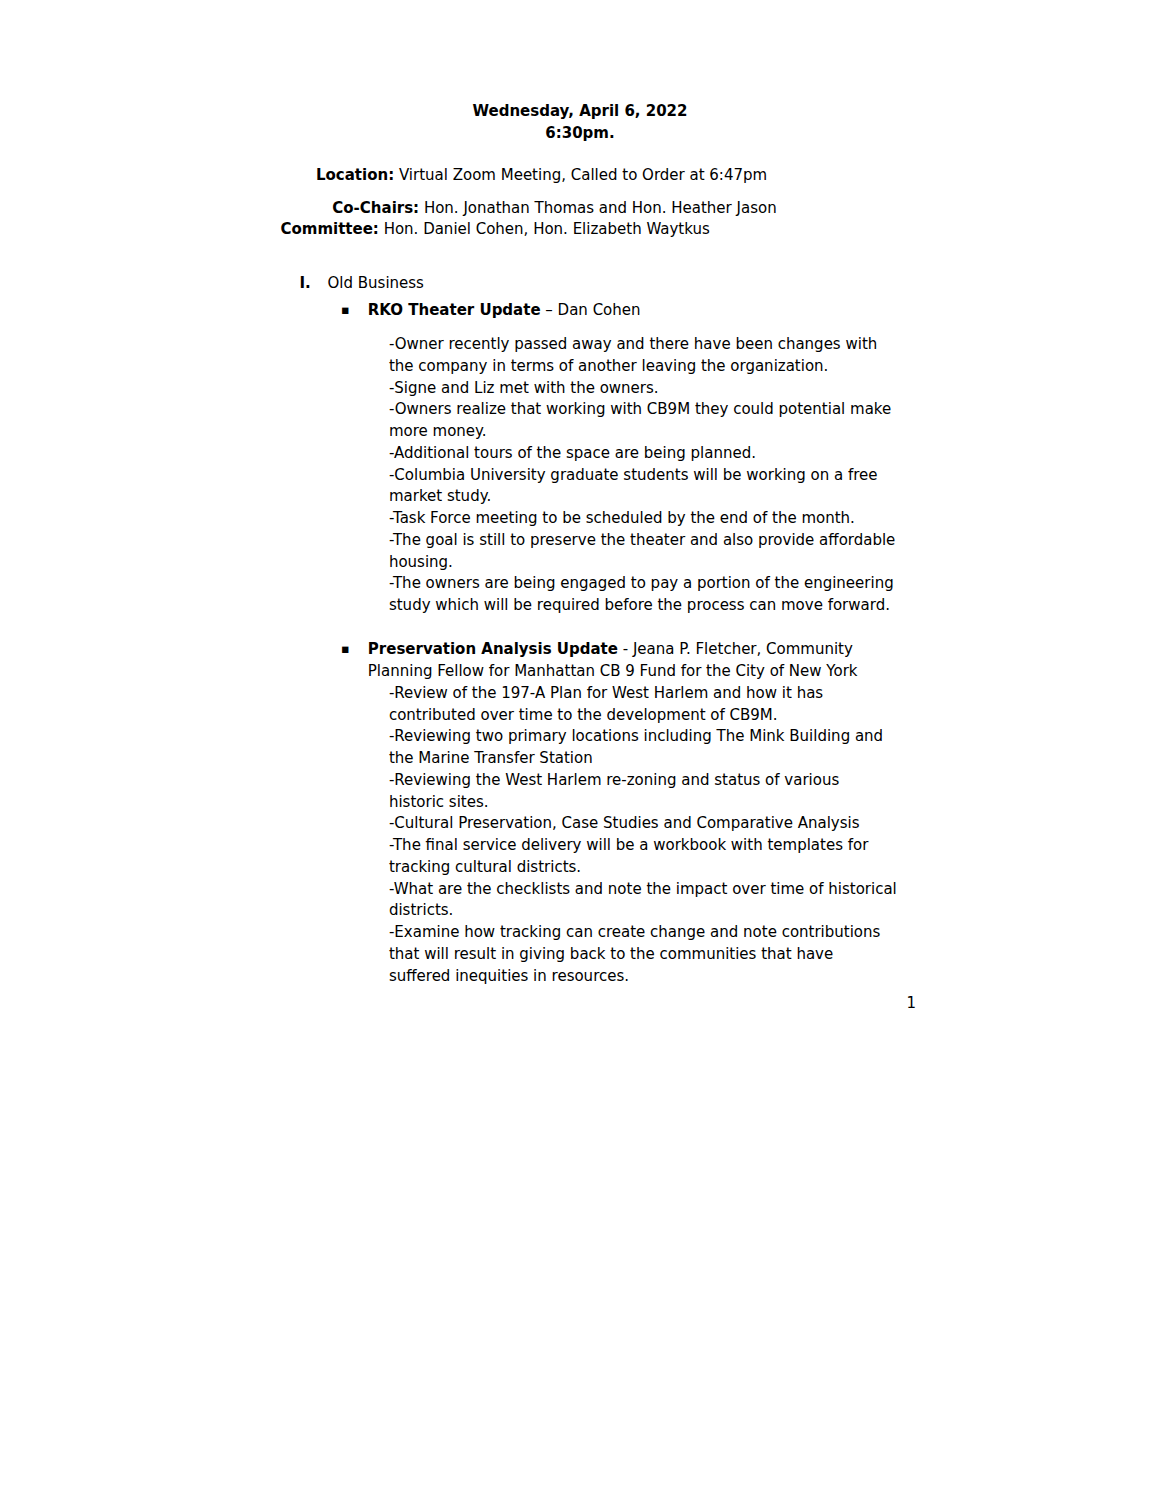Wednesday, April 6, 2022
6:30pm.
Location: Virtual Zoom Meeting, Called to Order at 6:47pm
Co-Chairs: Hon. Jonathan Thomas and Hon. Heather Jason
Committee: Hon. Daniel Cohen, Hon. Elizabeth Waytkus
Old Business
RKO Theater Update – Dan Cohen
-Owner recently passed away and there have been changes with the company in terms of another leaving the organization.
-Signe and Liz met with the owners.
-Owners realize that working with CB9M they could potential make more money.
-Additional tours of the space are being planned.
-Columbia University graduate students will be working on a free market study.
-Task Force meeting to be scheduled by the end of the month.
-The goal is still to preserve the theater and also provide affordable housing.
-The owners are being engaged to pay a portion of the engineering study which will be required before the process can move forward.
Preservation Analysis Update - Jeana P. Fletcher, Community Planning Fellow for Manhattan CB 9 Fund for the City of New York
-Review of the 197-A Plan for West Harlem and how it has contributed over time to the development of CB9M.
-Reviewing two primary locations including The Mink Building and the Marine Transfer Station
-Reviewing the West Harlem re-zoning and status of various historic sites.
-Cultural Preservation, Case Studies and Comparative Analysis
-The final service delivery will be a workbook with templates for tracking cultural districts.
-What are the checklists and note the impact over time of historical districts.
-Examine how tracking can create change and note contributions that will result in giving back to the communities that have suffered inequities in resources.
1